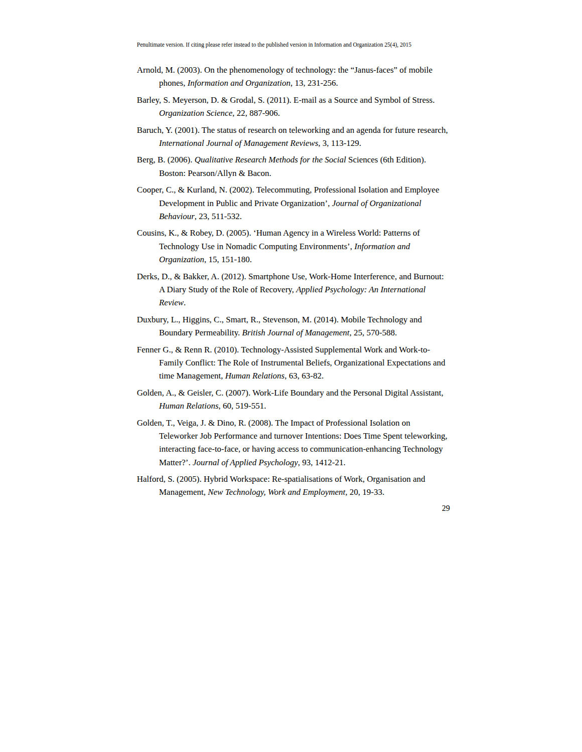Penultimate version. If citing please refer instead to the published version in Information and Organization 25(4), 2015
Arnold, M. (2003). On the phenomenology of technology: the “Janus-faces” of mobile phones, Information and Organization, 13, 231-256.
Barley, S. Meyerson, D. & Grodal, S. (2011). E-mail as a Source and Symbol of Stress. Organization Science, 22, 887-906.
Baruch, Y. (2001). The status of research on teleworking and an agenda for future research, International Journal of Management Reviews, 3, 113-129.
Berg, B. (2006). Qualitative Research Methods for the Social Sciences (6th Edition). Boston: Pearson/Allyn & Bacon.
Cooper, C., & Kurland, N. (2002). Telecommuting, Professional Isolation and Employee Development in Public and Private Organization’, Journal of Organizational Behaviour, 23, 511-532.
Cousins, K., & Robey, D. (2005). ‘Human Agency in a Wireless World: Patterns of Technology Use in Nomadic Computing Environments’, Information and Organization, 15, 151-180.
Derks, D., & Bakker, A. (2012). Smartphone Use, Work-Home Interference, and Burnout: A Diary Study of the Role of Recovery, Applied Psychology: An International Review.
Duxbury, L., Higgins, C., Smart, R., Stevenson, M. (2014). Mobile Technology and Boundary Permeability. British Journal of Management, 25, 570-588.
Fenner G., & Renn R. (2010). Technology-Assisted Supplemental Work and Work-to-Family Conflict: The Role of Instrumental Beliefs, Organizational Expectations and time Management, Human Relations, 63, 63-82.
Golden, A., & Geisler, C. (2007). Work-Life Boundary and the Personal Digital Assistant, Human Relations, 60, 519-551.
Golden, T., Veiga, J. & Dino, R. (2008). The Impact of Professional Isolation on Teleworker Job Performance and turnover Intentions: Does Time Spent teleworking, interacting face-to-face, or having access to communication-enhancing Technology Matter?’. Journal of Applied Psychology, 93, 1412-21.
Halford, S. (2005). Hybrid Workspace: Re-spatialisations of Work, Organisation and Management, New Technology, Work and Employment, 20, 19-33.
29